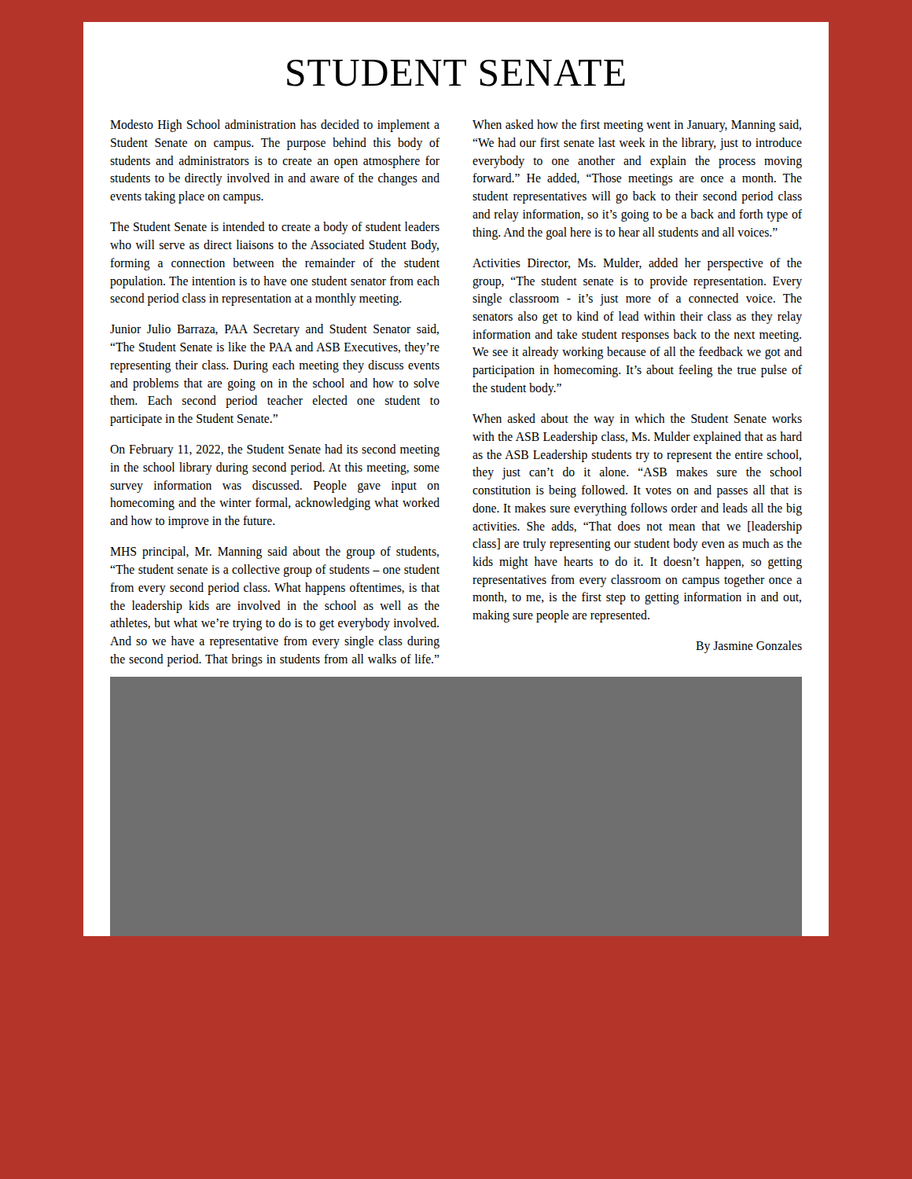Student Senate
Modesto High School administration has decided to implement a Student Senate on campus. The purpose behind this body of students and administrators is to create an open atmosphere for students to be directly involved in and aware of the changes and events taking place on campus.
The Student Senate is intended to create a body of student leaders who will serve as direct liaisons to the Associated Student Body, forming a connection between the remainder of the student population. The intention is to have one student senator from each second period class in representation at a monthly meeting.
Junior Julio Barraza, PAA Secretary and Student Senator said, “The Student Senate is like the PAA and ASB Executives, they’re representing their class. During each meeting they discuss events and problems that are going on in the school and how to solve them. Each second period teacher elected one student to participate in the Student Senate.”
On February 11, 2022, the Student Senate had its second meeting in the school library during second period. At this meeting, some survey information was discussed. People gave input on homecoming and the winter formal, acknowledging what worked and how to improve in the future.
MHS principal, Mr. Manning said about the group of students, “The student senate is a collective group of students – one student from every second period class. What happens oftentimes, is that the leadership kids are involved in the school as well as the athletes, but what we’re trying to do is to get everybody involved. And so we have a representative from every single class during the second period. That brings in students from all walks of life.” When asked how the first meeting went in January, Manning said, “We had our first senate last week in the library, just to introduce everybody to one another and explain the process moving forward.” He added, “Those meetings are once a month. The student representatives will go back to their second period class and relay information, so it’s going to be a back and forth type of thing. And the goal here is to hear all students and all voices.”
Activities Director, Ms. Mulder, added her perspective of the group, “The student senate is to provide representation. Every single classroom - it’s just more of a connected voice. The senators also get to kind of lead within their class as they relay information and take student responses back to the next meeting. We see it already working because of all the feedback we got and participation in homecoming. It’s about feeling the true pulse of the student body.”
When asked about the way in which the Student Senate works with the ASB Leadership class, Ms. Mulder explained that as hard as the ASB Leadership students try to represent the entire school, they just can’t do it alone. “ASB makes sure the school constitution is being followed. It votes on and passes all that is done. It makes sure everything follows order and leads all the big activities. She adds, “That does not mean that we [leadership class] are truly representing our student body even as much as the kids might have hearts to do it. It doesn’t happen, so getting representatives from every classroom on campus together once a month, to me, is the first step to getting information in and out, making sure people are represented.
By Jasmine Gonzales